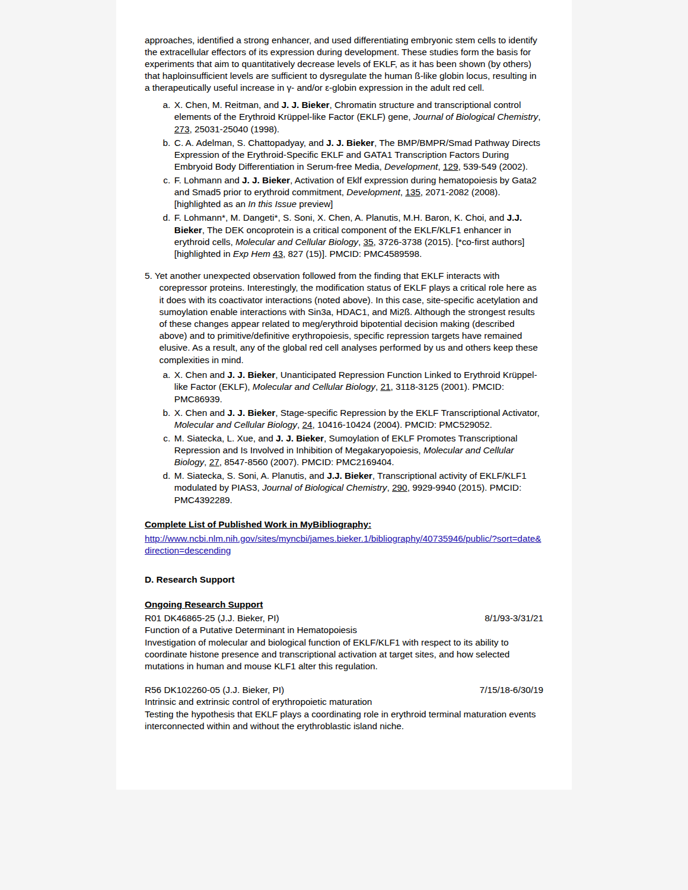approaches, identified a strong enhancer, and used differentiating embryonic stem cells to identify the extracellular effectors of its expression during development. These studies form the basis for experiments that aim to quantitatively decrease levels of EKLF, as it has been shown (by others) that haploinsufficient levels are sufficient to dysregulate the human ß-like globin locus, resulting in a therapeutically useful increase in γ- and/or ε-globin expression in the adult red cell.
X. Chen, M. Reitman, and J. J. Bieker, Chromatin structure and transcriptional control elements of the Erythroid Krüppel-like Factor (EKLF) gene, Journal of Biological Chemistry, 273, 25031-25040 (1998).
C. A. Adelman, S. Chattopadyay, and J. J. Bieker, The BMP/BMPR/Smad Pathway Directs Expression of the Erythroid-Specific EKLF and GATA1 Transcription Factors During Embryoid Body Differentiation in Serum-free Media, Development, 129, 539-549 (2002).
F. Lohmann and J. J. Bieker, Activation of Eklf expression during hematopoiesis by Gata2 and Smad5 prior to erythroid commitment, Development, 135, 2071-2082 (2008). [highlighted as an In this Issue preview]
F. Lohmann*, M. Dangeti*, S. Soni, X. Chen, A. Planutis, M.H. Baron, K. Choi, and J.J. Bieker, The DEK oncoprotein is a critical component of the EKLF/KLF1 enhancer in erythroid cells, Molecular and Cellular Biology, 35, 3726-3738 (2015). [*co-first authors] [highlighted in Exp Hem 43, 827 (15)]. PMCID: PMC4589598.
5. Yet another unexpected observation followed from the finding that EKLF interacts with corepressor proteins. Interestingly, the modification status of EKLF plays a critical role here as it does with its coactivator interactions (noted above). In this case, site-specific acetylation and sumoylation enable interactions with Sin3a, HDAC1, and Mi2ß. Although the strongest results of these changes appear related to meg/erythroid bipotential decision making (described above) and to primitive/definitive erythropoiesis, specific repression targets have remained elusive. As a result, any of the global red cell analyses performed by us and others keep these complexities in mind.
X. Chen and J. J. Bieker, Unanticipated Repression Function Linked to Erythroid Krüppel-like Factor (EKLF), Molecular and Cellular Biology, 21, 3118-3125 (2001). PMCID: PMC86939.
X. Chen and J. J. Bieker, Stage-specific Repression by the EKLF Transcriptional Activator, Molecular and Cellular Biology, 24, 10416-10424 (2004). PMCID: PMC529052.
M. Siatecka, L. Xue, and J. J. Bieker, Sumoylation of EKLF Promotes Transcriptional Repression and Is Involved in Inhibition of Megakaryopoiesis, Molecular and Cellular Biology, 27, 8547-8560 (2007). PMCID: PMC2169404.
M. Siatecka, S. Soni, A. Planutis, and J.J. Bieker, Transcriptional activity of EKLF/KLF1 modulated by PIAS3, Journal of Biological Chemistry, 290, 9929-9940 (2015). PMCID: PMC4392289.
Complete List of Published Work in MyBibliography:
http://www.ncbi.nlm.nih.gov/sites/myncbi/james.bieker.1/bibliography/40735946/public/?sort=date&direction=descending
D. Research Support
Ongoing Research Support
R01 DK46865-25 (J.J. Bieker, PI) 8/1/93-3/31/21
Function of a Putative Determinant in Hematopoiesis
Investigation of molecular and biological function of EKLF/KLF1 with respect to its ability to coordinate histone presence and transcriptional activation at target sites, and how selected mutations in human and mouse KLF1 alter this regulation.
R56 DK102260-05 (J.J. Bieker, PI) 7/15/18-6/30/19
Intrinsic and extrinsic control of erythropoietic maturation
Testing the hypothesis that EKLF plays a coordinating role in erythroid terminal maturation events interconnected within and without the erythroblastic island niche.